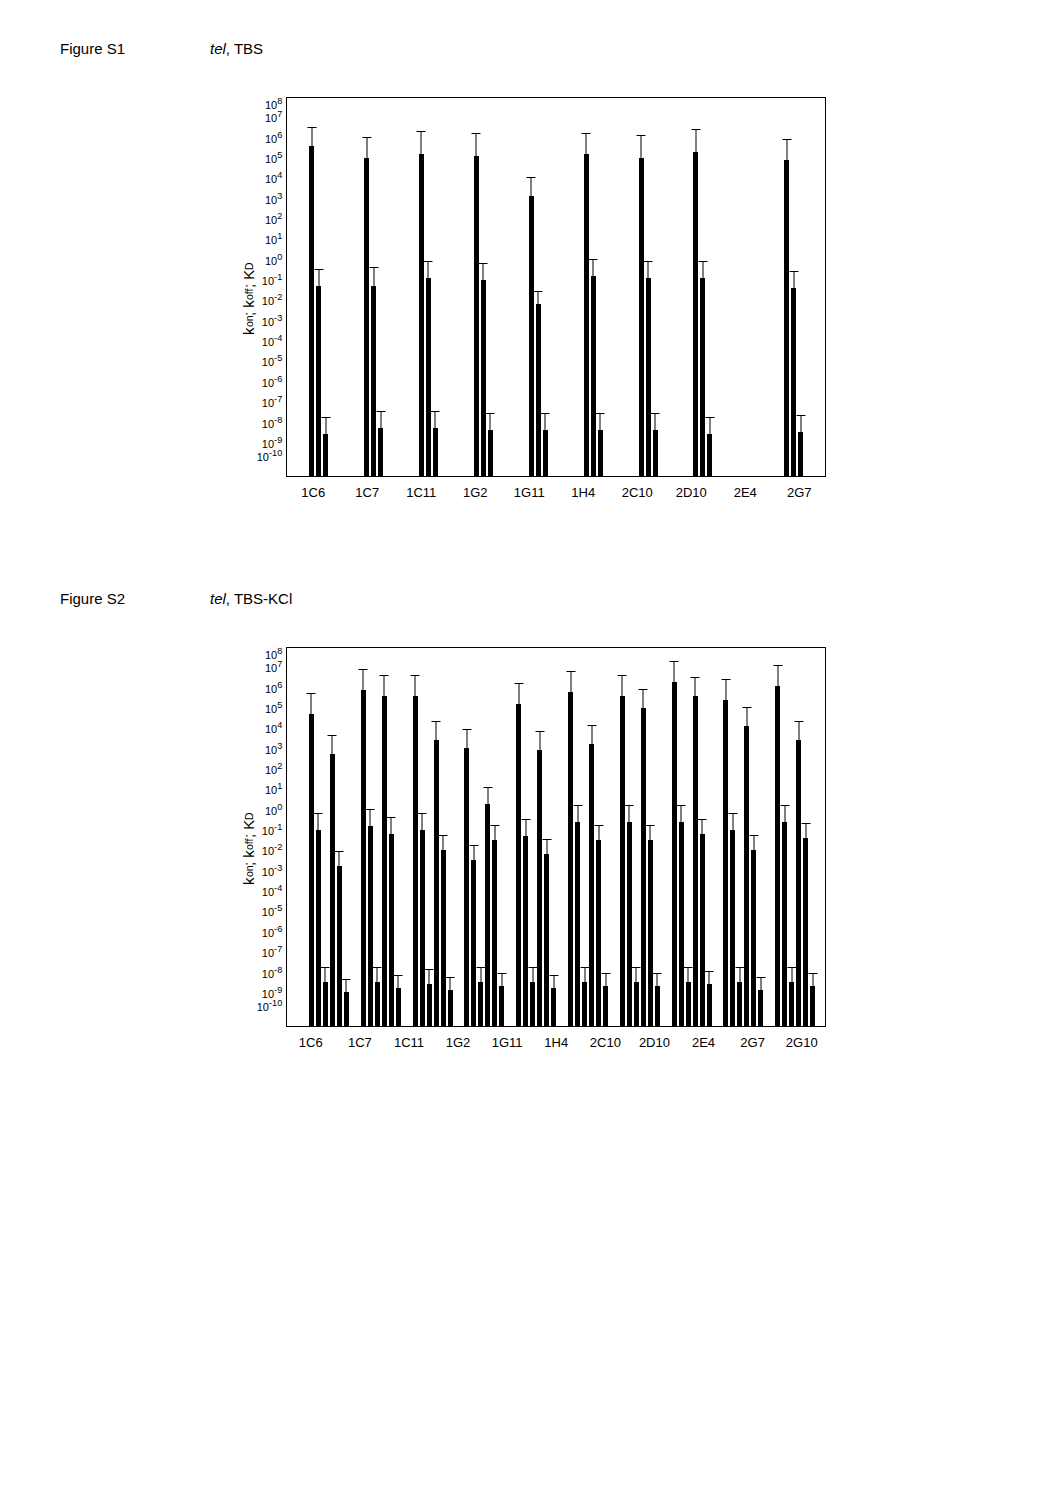Figure S1 tel, TBS
kon; koff; KD
108 107 106 105 104 103 102 101 100 10-1 10-2 10-3 10-4 10-5 10-6 10-7 10-8 10-9 10-10
1C6 1C7 1C11 1G2 1G11 1H4 2C10 2D10 2E4 2G7
Figure S2 tel, TBS-KCl
kon; koff; KD
108 107 106 105 104 103 102 101 100 10-1 10-2 10-3 10-4 10-5 10-6 10-7 10-8 10-9 10-10
1C6 1C7 1C11 1G2 1G11 1H4 2C10 2D10 2E4 2G7 2G10